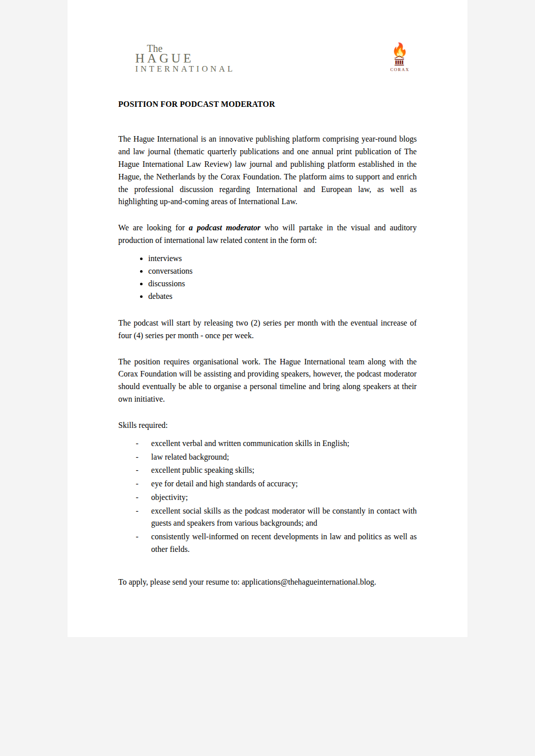The HAGUE INTERNATIONAL
🔥 🏛 CORAX
POSITION FOR PODCAST MODERATOR
The Hague International is an innovative publishing platform comprising year-round blogs and law journal (thematic quarterly publications and one annual print publication of The Hague International Law Review) law journal and publishing platform established in the Hague, the Netherlands by the Corax Foundation. The platform aims to support and enrich the professional discussion regarding International and European law, as well as highlighting up-and-coming areas of International Law.
We are looking for a podcast moderator who will partake in the visual and auditory production of international law related content in the form of:
interviews
conversations
discussions
debates
The podcast will start by releasing two (2) series per month with the eventual increase of four (4) series per month - once per week.
The position requires organisational work. The Hague International team along with the Corax Foundation will be assisting and providing speakers, however, the podcast moderator should eventually be able to organise a personal timeline and bring along speakers at their own initiative.
Skills required:
excellent verbal and written communication skills in English;
law related background;
excellent public speaking skills;
eye for detail and high standards of accuracy;
objectivity;
excellent social skills as the podcast moderator will be constantly in contact with guests and speakers from various backgrounds; and
consistently well-informed on recent developments in law and politics as well as other fields.
To apply, please send your resume to: applications@thehagueinternational.blog.